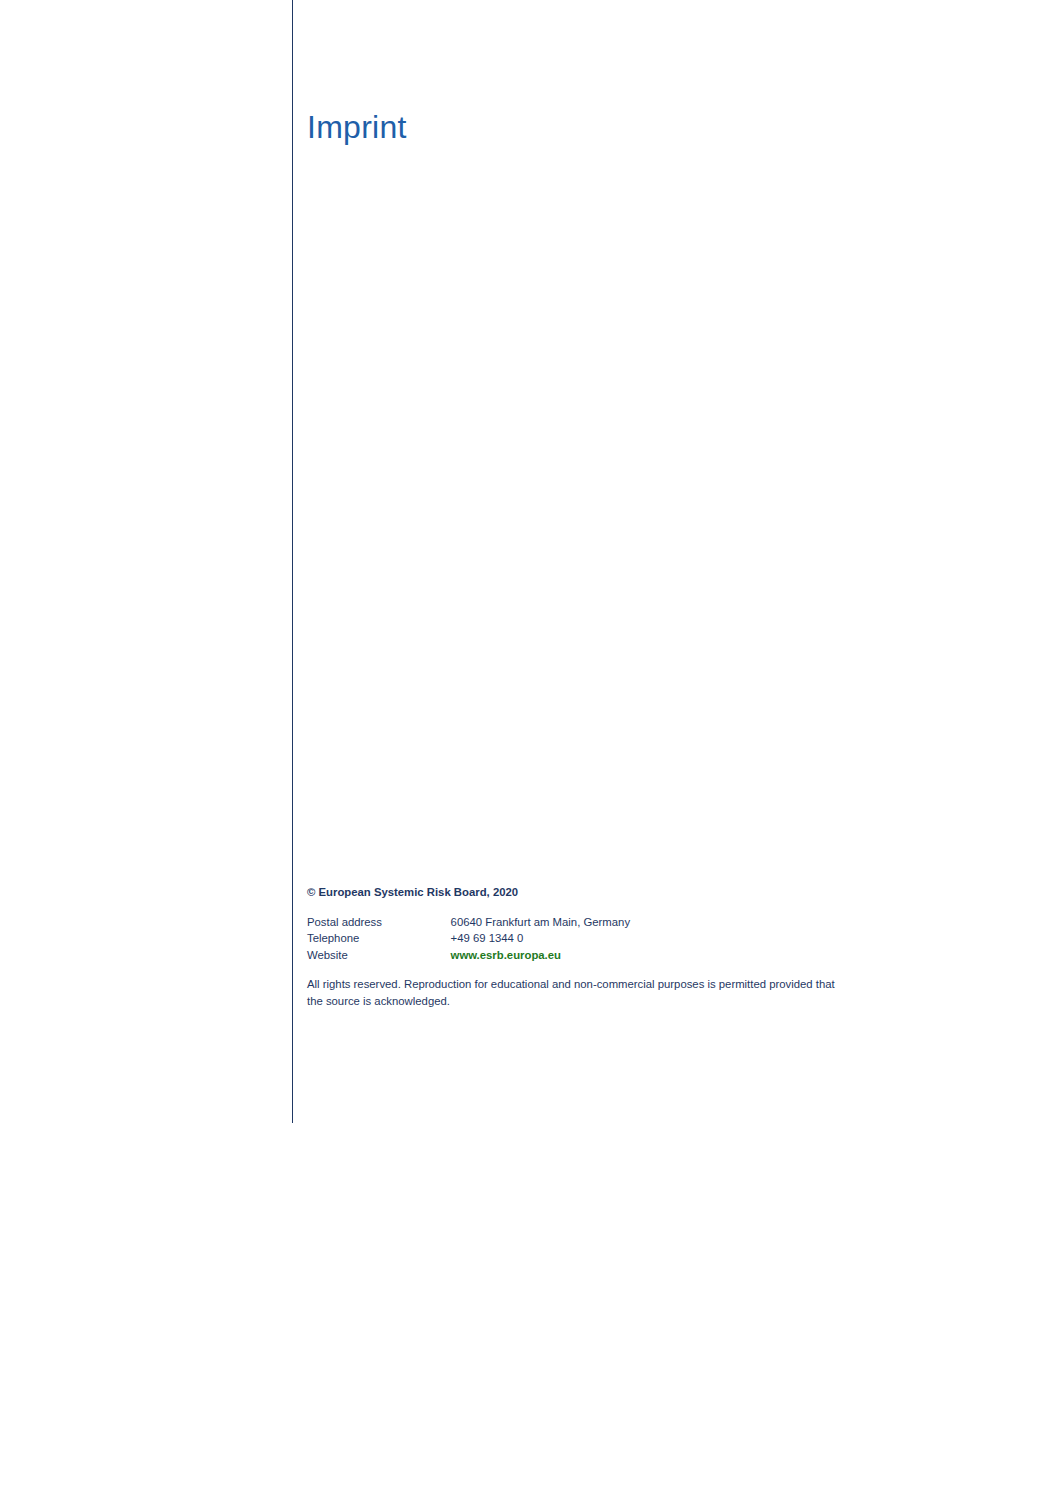Imprint
© European Systemic Risk Board, 2020
| Postal address | 60640 Frankfurt am Main, Germany |
| Telephone | +49 69 1344 0 |
| Website | www.esrb.europa.eu |
All rights reserved. Reproduction for educational and non-commercial purposes is permitted provided that the source is acknowledged.